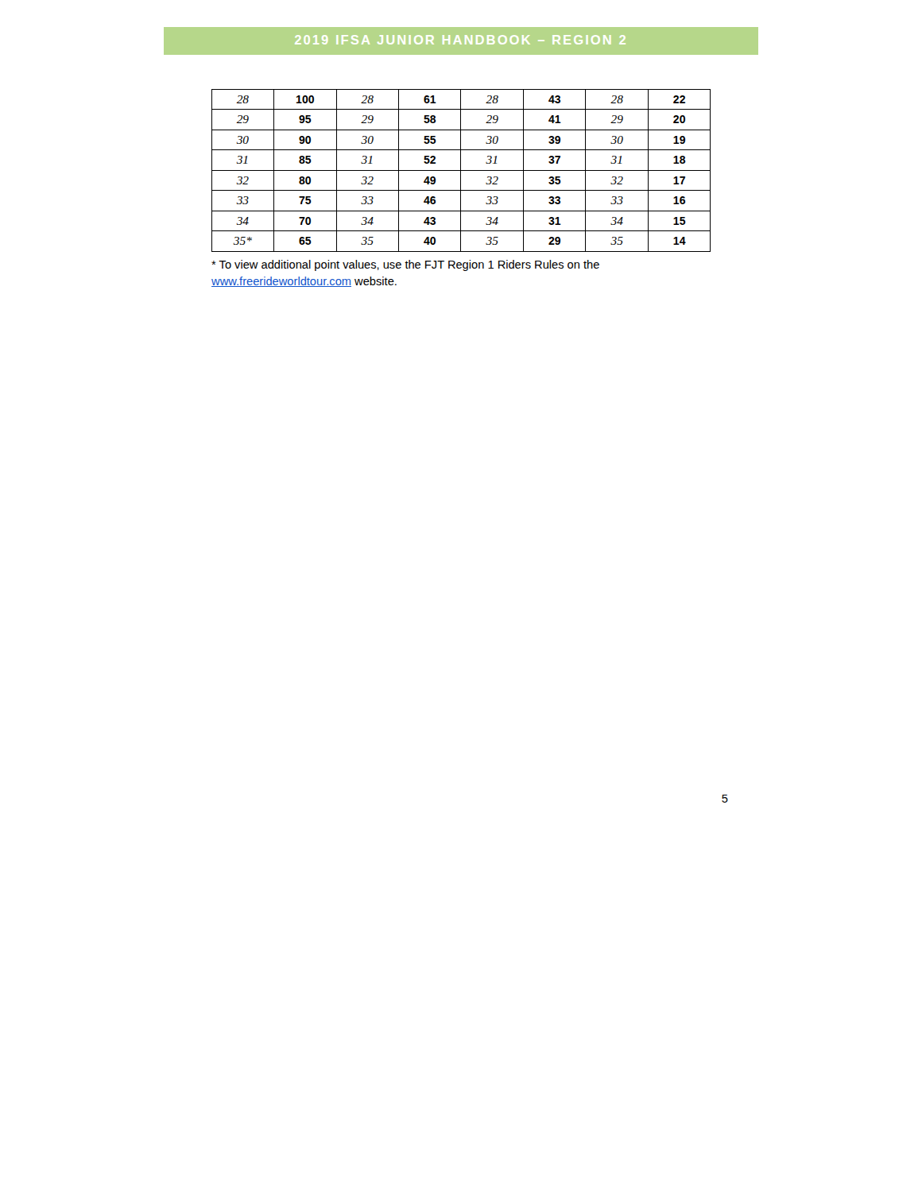2019 IFSA Junior Handbook – Region 2
| 28 | 100 | 28 | 61 | 28 | 43 | 28 | 22 |
| 29 | 95 | 29 | 58 | 29 | 41 | 29 | 20 |
| 30 | 90 | 30 | 55 | 30 | 39 | 30 | 19 |
| 31 | 85 | 31 | 52 | 31 | 37 | 31 | 18 |
| 32 | 80 | 32 | 49 | 32 | 35 | 32 | 17 |
| 33 | 75 | 33 | 46 | 33 | 33 | 33 | 16 |
| 34 | 70 | 34 | 43 | 34 | 31 | 34 | 15 |
| 35* | 65 | 35 | 40 | 35 | 29 | 35 | 14 |
* To view additional point values, use the FJT Region 1 Riders Rules on the www.freerideworldtour.com website.
5